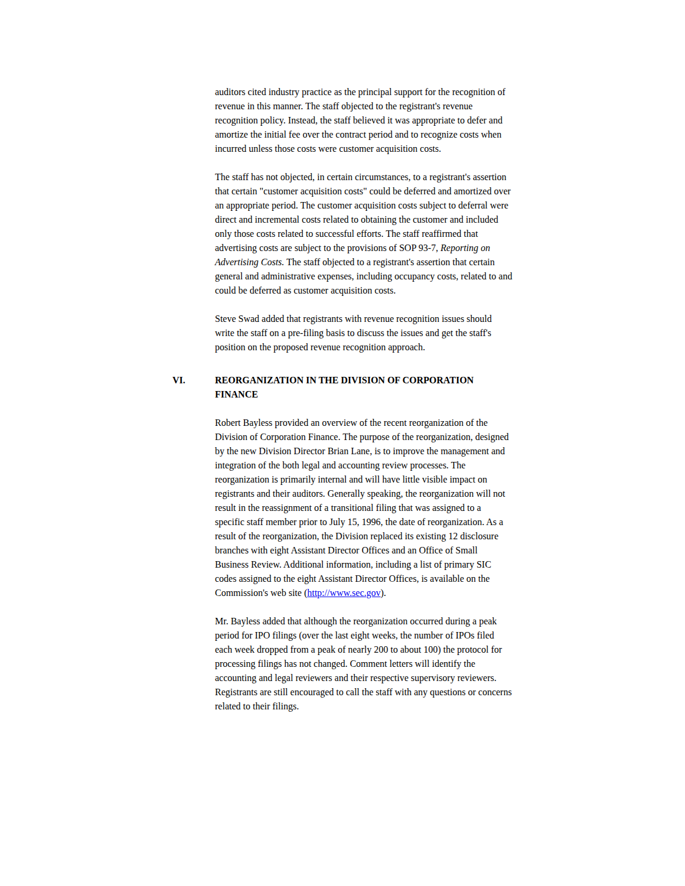auditors cited industry practice as the principal support for the recognition of revenue in this manner. The staff objected to the registrant's revenue recognition policy. Instead, the staff believed it was appropriate to defer and amortize the initial fee over the contract period and to recognize costs when incurred unless those costs were customer acquisition costs.
The staff has not objected, in certain circumstances, to a registrant's assertion that certain "customer acquisition costs" could be deferred and amortized over an appropriate period. The customer acquisition costs subject to deferral were direct and incremental costs related to obtaining the customer and included only those costs related to successful efforts. The staff reaffirmed that advertising costs are subject to the provisions of SOP 93-7, Reporting on Advertising Costs. The staff objected to a registrant's assertion that certain general and administrative expenses, including occupancy costs, related to and could be deferred as customer acquisition costs.
Steve Swad added that registrants with revenue recognition issues should write the staff on a pre-filing basis to discuss the issues and get the staff's position on the proposed revenue recognition approach.
VI. REORGANIZATION IN THE DIVISION OF CORPORATION FINANCE
Robert Bayless provided an overview of the recent reorganization of the Division of Corporation Finance. The purpose of the reorganization, designed by the new Division Director Brian Lane, is to improve the management and integration of the both legal and accounting review processes. The reorganization is primarily internal and will have little visible impact on registrants and their auditors. Generally speaking, the reorganization will not result in the reassignment of a transitional filing that was assigned to a specific staff member prior to July 15, 1996, the date of reorganization. As a result of the reorganization, the Division replaced its existing 12 disclosure branches with eight Assistant Director Offices and an Office of Small Business Review. Additional information, including a list of primary SIC codes assigned to the eight Assistant Director Offices, is available on the Commission's web site (http://www.sec.gov).
Mr. Bayless added that although the reorganization occurred during a peak period for IPO filings (over the last eight weeks, the number of IPOs filed each week dropped from a peak of nearly 200 to about 100) the protocol for processing filings has not changed. Comment letters will identify the accounting and legal reviewers and their respective supervisory reviewers. Registrants are still encouraged to call the staff with any questions or concerns related to their filings.